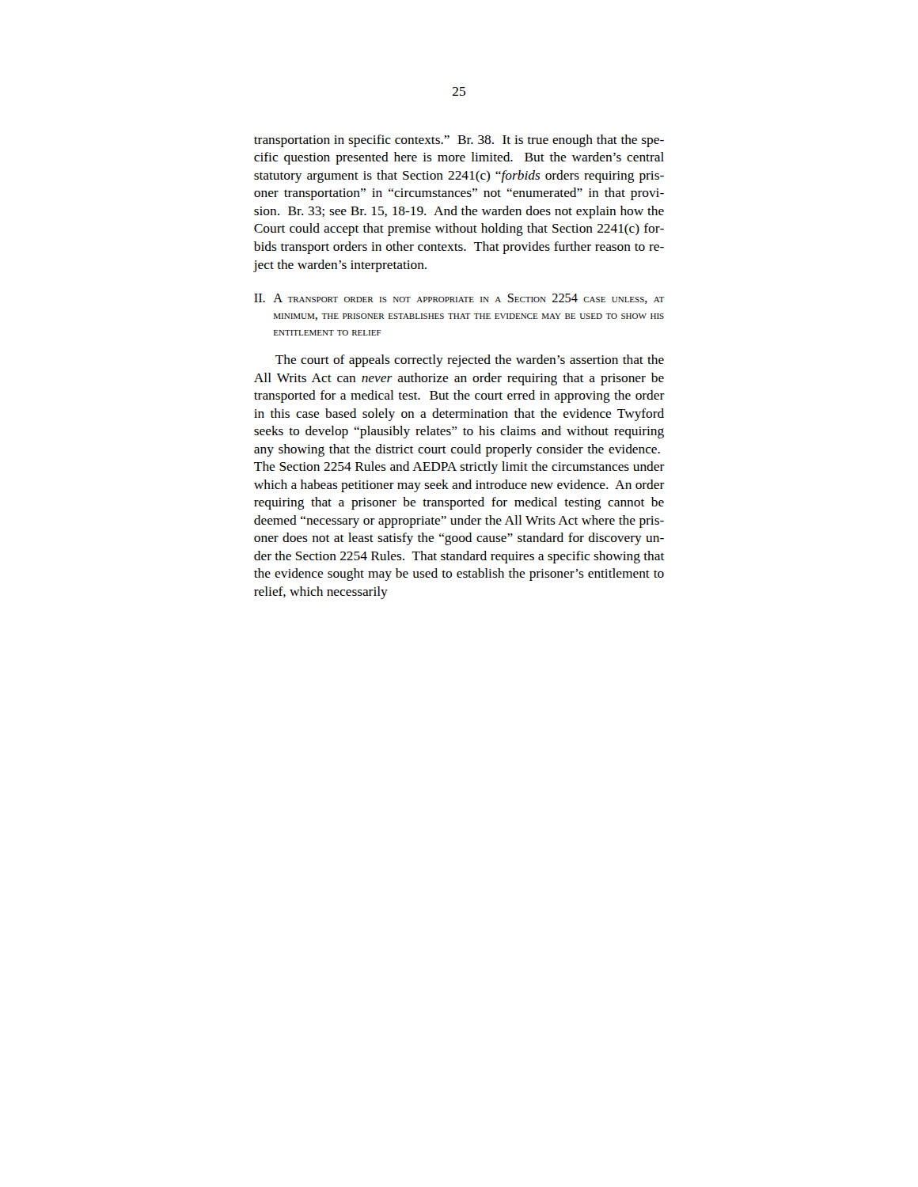25
transportation in specific contexts.” Br. 38. It is true enough that the specific question presented here is more limited. But the warden’s central statutory argument is that Section 2241(c) “forbids orders requiring prisoner transportation” in “circumstances” not “enumerated” in that provision. Br. 33; see Br. 15, 18-19. And the warden does not explain how the Court could accept that premise without holding that Section 2241(c) forbids transport orders in other contexts. That provides further reason to reject the warden’s interpretation.
II. A transport order is not appropriate in a Section 2254 case unless, at minimum, the prisoner establishes that the evidence may be used to show his entitlement to relief
The court of appeals correctly rejected the warden’s assertion that the All Writs Act can never authorize an order requiring that a prisoner be transported for a medical test. But the court erred in approving the order in this case based solely on a determination that the evidence Twyford seeks to develop “plausibly relates” to his claims and without requiring any showing that the district court could properly consider the evidence. The Section 2254 Rules and AEDPA strictly limit the circumstances under which a habeas petitioner may seek and introduce new evidence. An order requiring that a prisoner be transported for medical testing cannot be deemed “necessary or appropriate” under the All Writs Act where the prisoner does not at least satisfy the “good cause” standard for discovery under the Section 2254 Rules. That standard requires a specific showing that the evidence sought may be used to establish the prisoner’s entitlement to relief, which necessarily